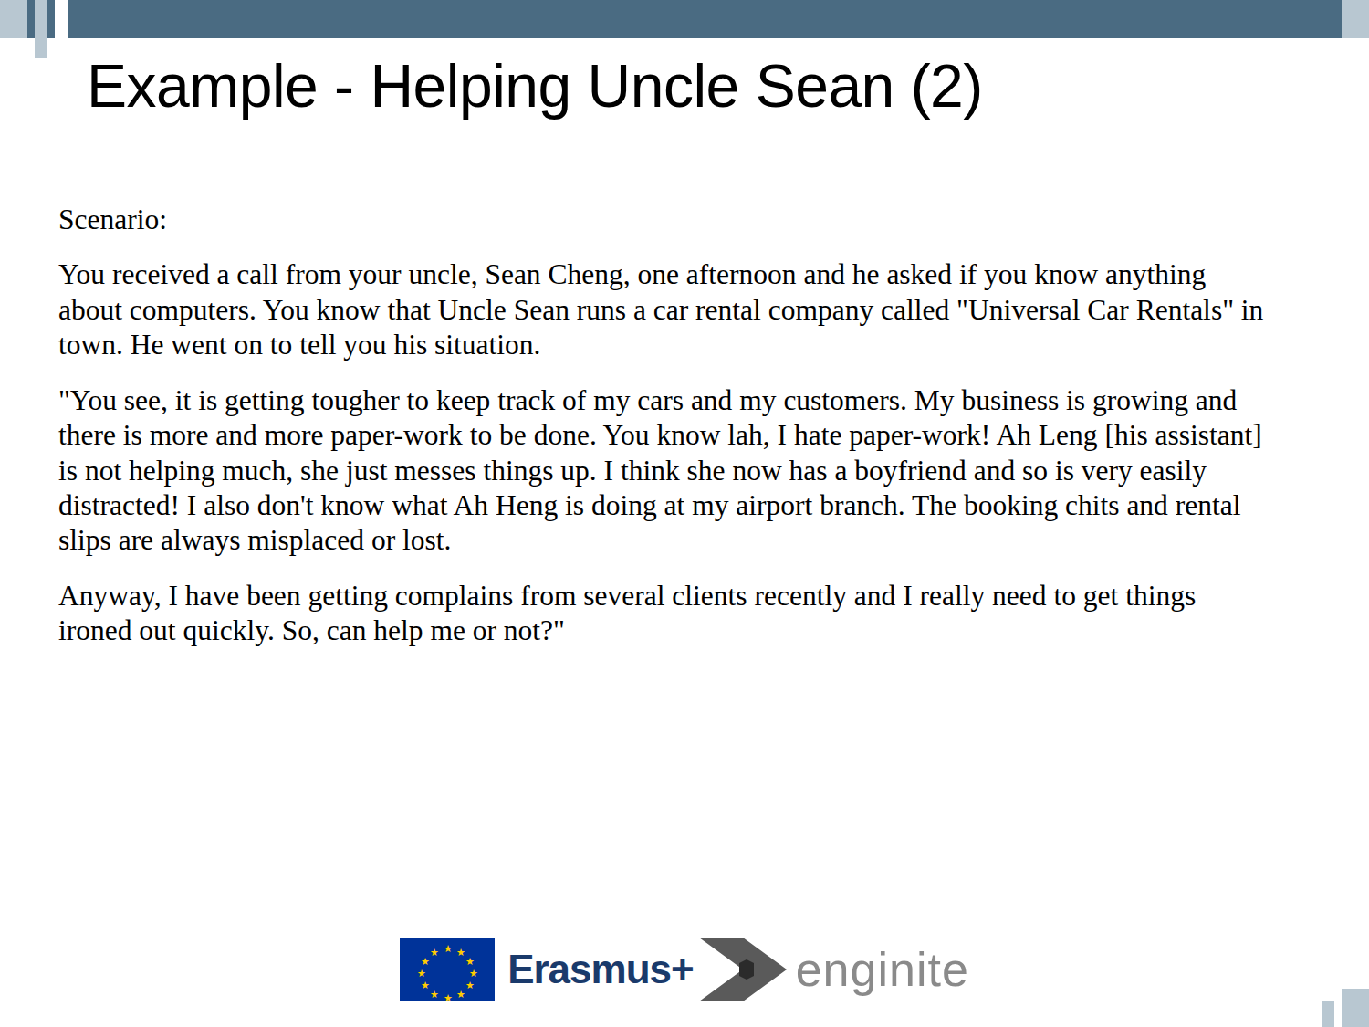Example - Helping Uncle Sean (2)
Scenario:
You received a call from your uncle, Sean Cheng, one afternoon and he asked if you know anything about computers. You know that Uncle Sean runs a car rental company called "Universal Car Rentals" in town. He went on to tell you his situation.
"You see, it is getting tougher to keep track of my cars and my customers. My business is growing and there is more and more paper-work to be done. You know lah, I hate paper-work! Ah Leng [his assistant] is not helping much, she just messes things up. I think she now has a boyfriend and so is very easily distracted! I also don't know what Ah Heng is doing at my airport branch. The booking chits and rental slips are always misplaced or lost.
Anyway, I have been getting complains from several clients recently and I really need to get things ironed out quickly. So, can help me or not?"
★ ★ ★ ★ ★ ★ ★ ★ ★ ★ ★ ★
Erasmus+
enginite